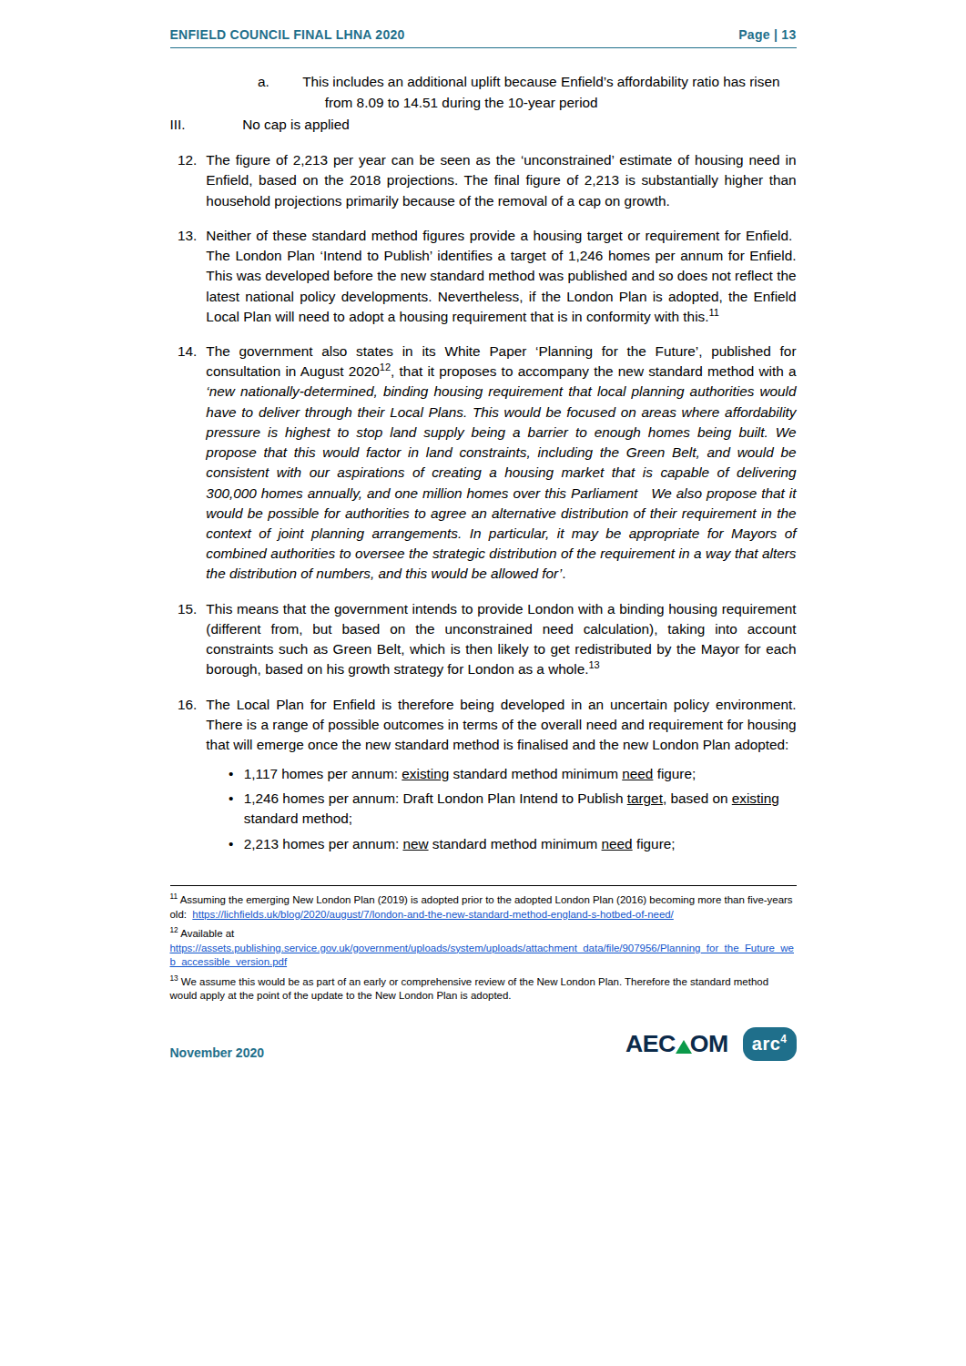Enfield Council Final LHNA 2020 Page | 13
a. This includes an additional uplift because Enfield’s affordability ratio has risen from 8.09 to 14.51 during the 10-year period
III. No cap is applied
The figure of 2,213 per year can be seen as the ‘unconstrained’ estimate of housing need in Enfield, based on the 2018 projections. The final figure of 2,213 is substantially higher than household projections primarily because of the removal of a cap on growth.
Neither of these standard method figures provide a housing target or requirement for Enfield. The London Plan ‘Intend to Publish’ identifies a target of 1,246 homes per annum for Enfield. This was developed before the new standard method was published and so does not reflect the latest national policy developments. Nevertheless, if the London Plan is adopted, the Enfield Local Plan will need to adopt a housing requirement that is in conformity with this.11
The government also states in its White Paper ‘Planning for the Future’, published for consultation in August 202012, that it proposes to accompany the new standard method with a ‘new nationally-determined, binding housing requirement that local planning authorities would have to deliver through their Local Plans. This would be focused on areas where affordability pressure is highest to stop land supply being a barrier to enough homes being built. We propose that this would factor in land constraints, including the Green Belt, and would be consistent with our aspirations of creating a housing market that is capable of delivering 300,000 homes annually, and one million homes over this Parliament We also propose that it would be possible for authorities to agree an alternative distribution of their requirement in the context of joint planning arrangements. In particular, it may be appropriate for Mayors of combined authorities to oversee the strategic distribution of the requirement in a way that alters the distribution of numbers, and this would be allowed for’.
This means that the government intends to provide London with a binding housing requirement (different from, but based on the unconstrained need calculation), taking into account constraints such as Green Belt, which is then likely to get redistributed by the Mayor for each borough, based on his growth strategy for London as a whole.13
The Local Plan for Enfield is therefore being developed in an uncertain policy environment. There is a range of possible outcomes in terms of the overall need and requirement for housing that will emerge once the new standard method is finalised and the new London Plan adopted:
1,117 homes per annum: existing standard method minimum need figure;
1,246 homes per annum: Draft London Plan Intend to Publish target, based on existing standard method;
2,213 homes per annum: new standard method minimum need figure;
11 Assuming the emerging New London Plan (2019) is adopted prior to the adopted London Plan (2016) becoming more than five-years old: https://lichfields.uk/blog/2020/august/7/london-and-the-new-standard-method-england-s-hotbed-of-need/
12 Available at
https://assets.publishing.service.gov.uk/government/uploads/system/uploads/attachment_data/file/907956/Planning_for_the_Future_web_accessible_version.pdf
13 We assume this would be as part of an early or comprehensive review of the New London Plan. Therefore the standard method would apply at the point of the update to the New London Plan is adopted.
November 2020 AEC OM arc4